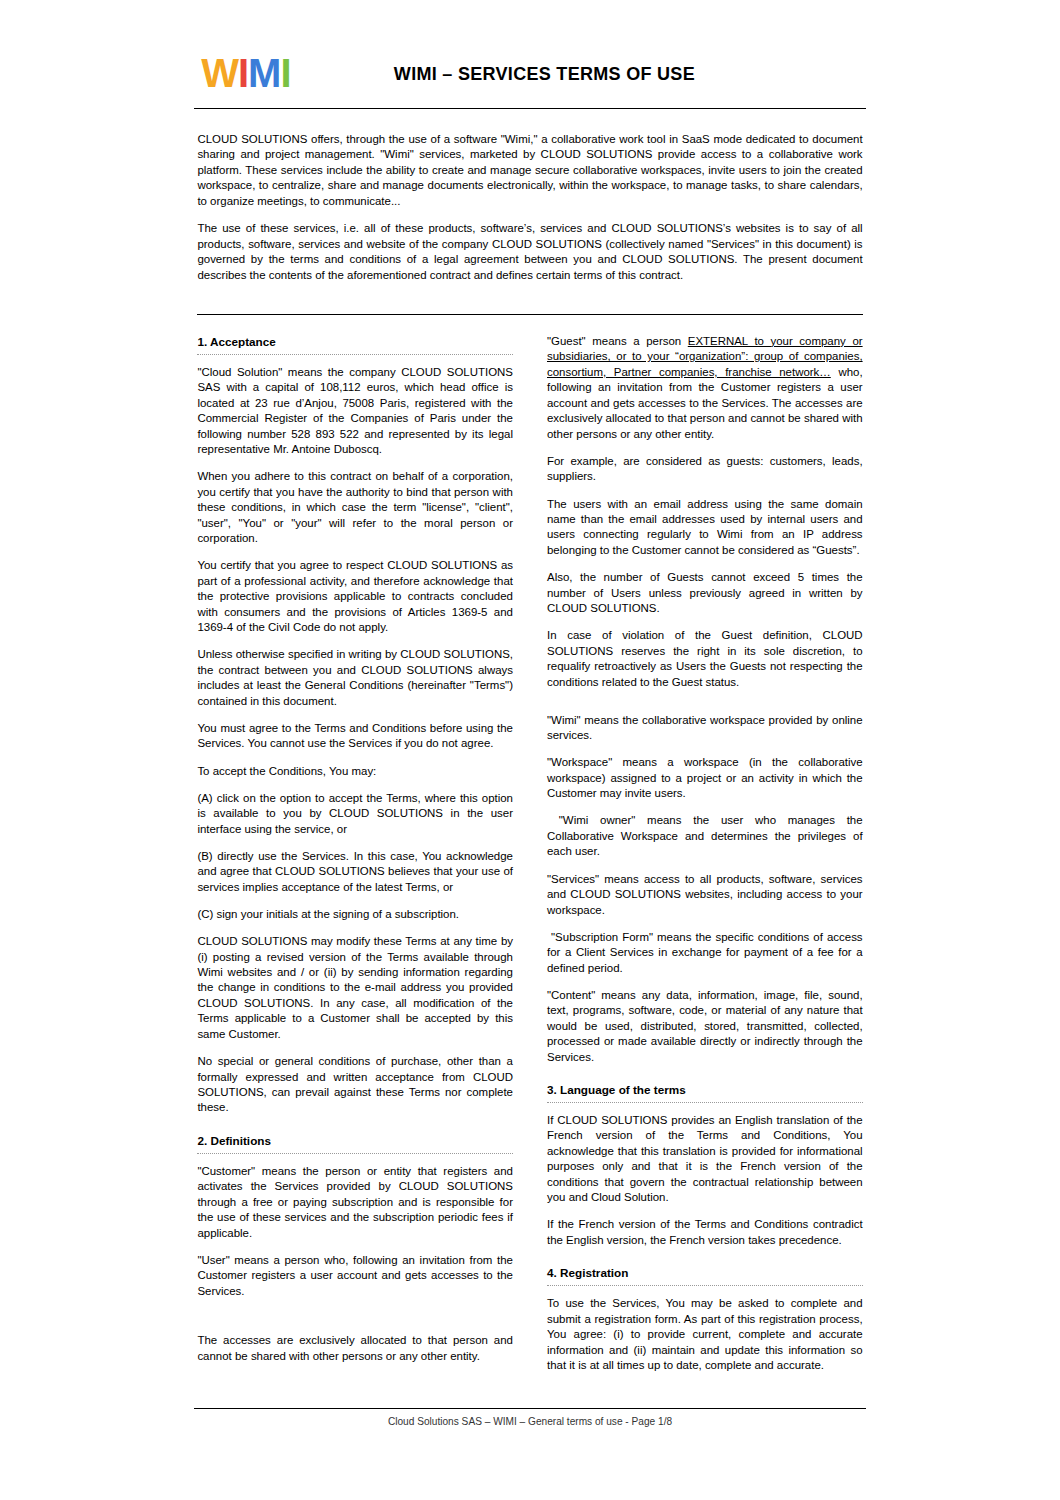WIMI
WIMI – SERVICES TERMS OF USE
CLOUD SOLUTIONS offers, through the use of a software "Wimi," a collaborative work tool in SaaS mode dedicated to document sharing and project management. "Wimi" services, marketed by CLOUD SOLUTIONS provide access to a collaborative work platform. These services include the ability to create and manage secure collaborative workspaces, invite users to join the created workspace, to centralize, share and manage documents electronically, within the workspace, to manage tasks, to share calendars, to organize meetings, to communicate...
The use of these services, i.e. all of these products, software’s, services and CLOUD SOLUTIONS’s websites is to say of all products, software, services and website of the company CLOUD SOLUTIONS (collectively named "Services" in this document) is governed by the terms and conditions of a legal agreement between you and CLOUD SOLUTIONS. The present document describes the contents of the aforementioned contract and defines certain terms of this contract.
1. Acceptance
"Cloud Solution" means the company CLOUD SOLUTIONS SAS with a capital of 108,112 euros, which head office is located at 23 rue d’Anjou, 75008 Paris, registered with the Commercial Register of the Companies of Paris under the following number 528 893 522 and represented by its legal representative Mr. Antoine Duboscq.
When you adhere to this contract on behalf of a corporation, you certify that you have the authority to bind that person with these conditions, in which case the term "license", "client", "user", "You" or "your" will refer to the moral person or corporation.
You certify that you agree to respect CLOUD SOLUTIONS as part of a professional activity, and therefore acknowledge that the protective provisions applicable to contracts concluded with consumers and the provisions of Articles 1369-5 and 1369-4 of the Civil Code do not apply.
Unless otherwise specified in writing by CLOUD SOLUTIONS, the contract between you and CLOUD SOLUTIONS always includes at least the General Conditions (hereinafter "Terms") contained in this document.
You must agree to the Terms and Conditions before using the Services. You cannot use the Services if you do not agree.
To accept the Conditions, You may:
(A) click on the option to accept the Terms, where this option is available to you by CLOUD SOLUTIONS in the user interface using the service, or
(B) directly use the Services. In this case, You acknowledge and agree that CLOUD SOLUTIONS believes that your use of services implies acceptance of the latest Terms, or
(C) sign your initials at the signing of a subscription.
CLOUD SOLUTIONS may modify these Terms at any time by (i) posting a revised version of the Terms available through Wimi websites and / or (ii) by sending information regarding the change in conditions to the e-mail address you provided CLOUD SOLUTIONS. In any case, all modification of the Terms applicable to a Customer shall be accepted by this same Customer.
No special or general conditions of purchase, other than a formally expressed and written acceptance from CLOUD SOLUTIONS, can prevail against these Terms nor complete these.
2. Definitions
"Customer" means the person or entity that registers and activates the Services provided by CLOUD SOLUTIONS through a free or paying subscription and is responsible for the use of these services and the subscription periodic fees if applicable.
"User" means a person who, following an invitation from the Customer registers a user account and gets accesses to the Services.
The accesses are exclusively allocated to that person and cannot be shared with other persons or any other entity.
"Guest" means a person EXTERNAL to your company or subsidiaries, or to your “organization”: group of companies, consortium, Partner companies, franchise network… who, following an invitation from the Customer registers a user account and gets accesses to the Services. The accesses are exclusively allocated to that person and cannot be shared with other persons or any other entity.
For example, are considered as guests: customers, leads, suppliers.
The users with an email address using the same domain name than the email addresses used by internal users and users connecting regularly to Wimi from an IP address belonging to the Customer cannot be considered as “Guests”.
Also, the number of Guests cannot exceed 5 times the number of Users unless previously agreed in written by CLOUD SOLUTIONS.
In case of violation of the Guest definition, CLOUD SOLUTIONS reserves the right in its sole discretion, to requalify retroactively as Users the Guests not respecting the conditions related to the Guest status.
"Wimi" means the collaborative workspace provided by online services.
"Workspace" means a workspace (in the collaborative workspace) assigned to a project or an activity in which the Customer may invite users.
"Wimi owner" means the user who manages the Collaborative Workspace and determines the privileges of each user.
"Services" means access to all products, software, services and CLOUD SOLUTIONS websites, including access to your workspace.
"Subscription Form" means the specific conditions of access for a Client Services in exchange for payment of a fee for a defined period.
"Content" means any data, information, image, file, sound, text, programs, software, code, or material of any nature that would be used, distributed, stored, transmitted, collected, processed or made available directly or indirectly through the Services.
3. Language of the terms
If CLOUD SOLUTIONS provides an English translation of the French version of the Terms and Conditions, You acknowledge that this translation is provided for informational purposes only and that it is the French version of the conditions that govern the contractual relationship between you and Cloud Solution.
If the French version of the Terms and Conditions contradict the English version, the French version takes precedence.
4. Registration
To use the Services, You may be asked to complete and submit a registration form. As part of this registration process, You agree: (i) to provide current, complete and accurate information and (ii) maintain and update this information so that it is at all times up to date, complete and accurate.
Cloud Solutions SAS – WIMI – General terms of use - Page 1/8